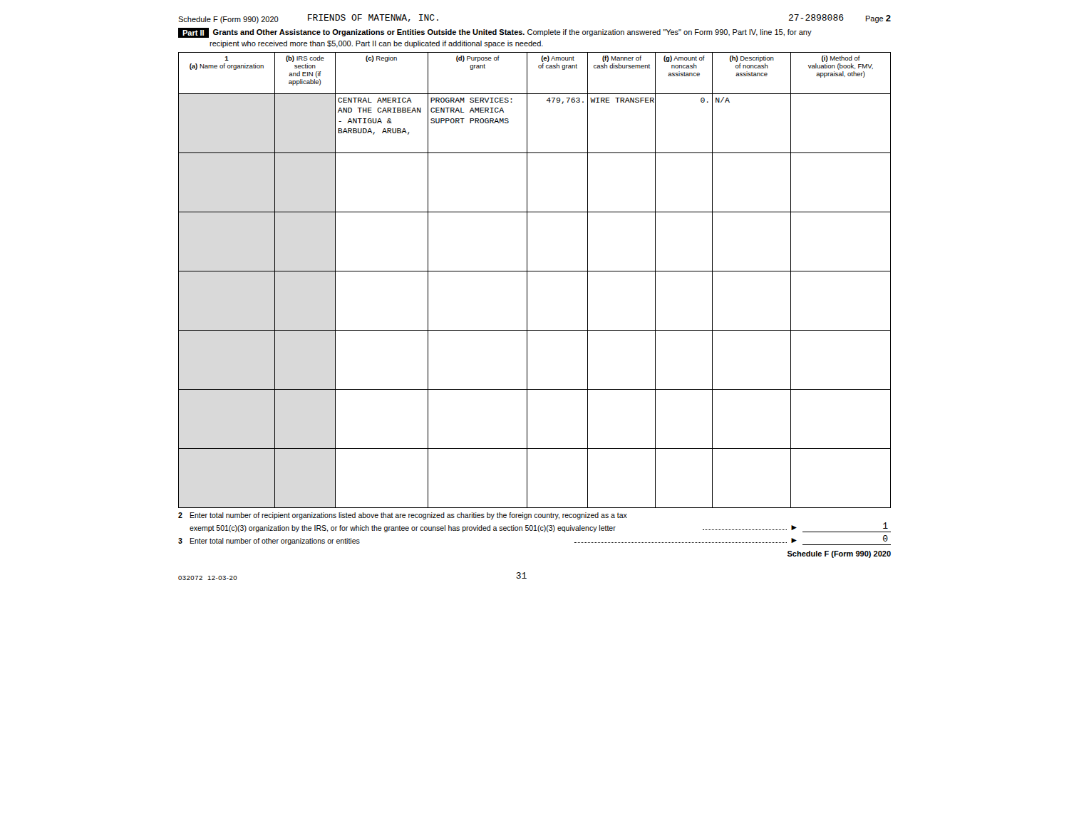Schedule F (Form 990) 2020 FRIENDS OF MATENWA, INC. 27-2898086 Page 2
Part II
Grants and Other Assistance to Organizations or Entities Outside the United States. Complete if the organization answered "Yes" on Form 990, Part IV, line 15, for any
recipient who received more than $5,000. Part II can be duplicated if additional space is needed.
| 1 (a) Name of organization | (b) IRS code section and EIN (if applicable) | (c) Region | (d) Purpose of grant | (e) Amount of cash grant | (f) Manner of cash disbursement | (g) Amount of noncash assistance | (h) Description of noncash assistance | (i) Method of valuation (book, FMV, appraisal, other) |
| --- | --- | --- | --- | --- | --- | --- | --- | --- |
| | | CENTRAL AMERICA AND THE CARIBBEAN - ANTIGUA & BARBUDA, ARUBA, | PROGRAM SERVICES: CENTRAL AMERICA SUPPORT PROGRAMS | 479,763. | WIRE TRANSFER | 0. | N/A | |
2 Enter total number of recipient organizations listed above that are recognized as charities by the foreign country, recognized as a tax
exempt 501(c)(3) organization by the IRS, or for which the grantee or counsel has provided a section 501(c)(3) equivalency letter ► 1
3 Enter total number of other organizations or entities ► 0
Schedule F (Form 990) 2020
032072 12-03-20 31